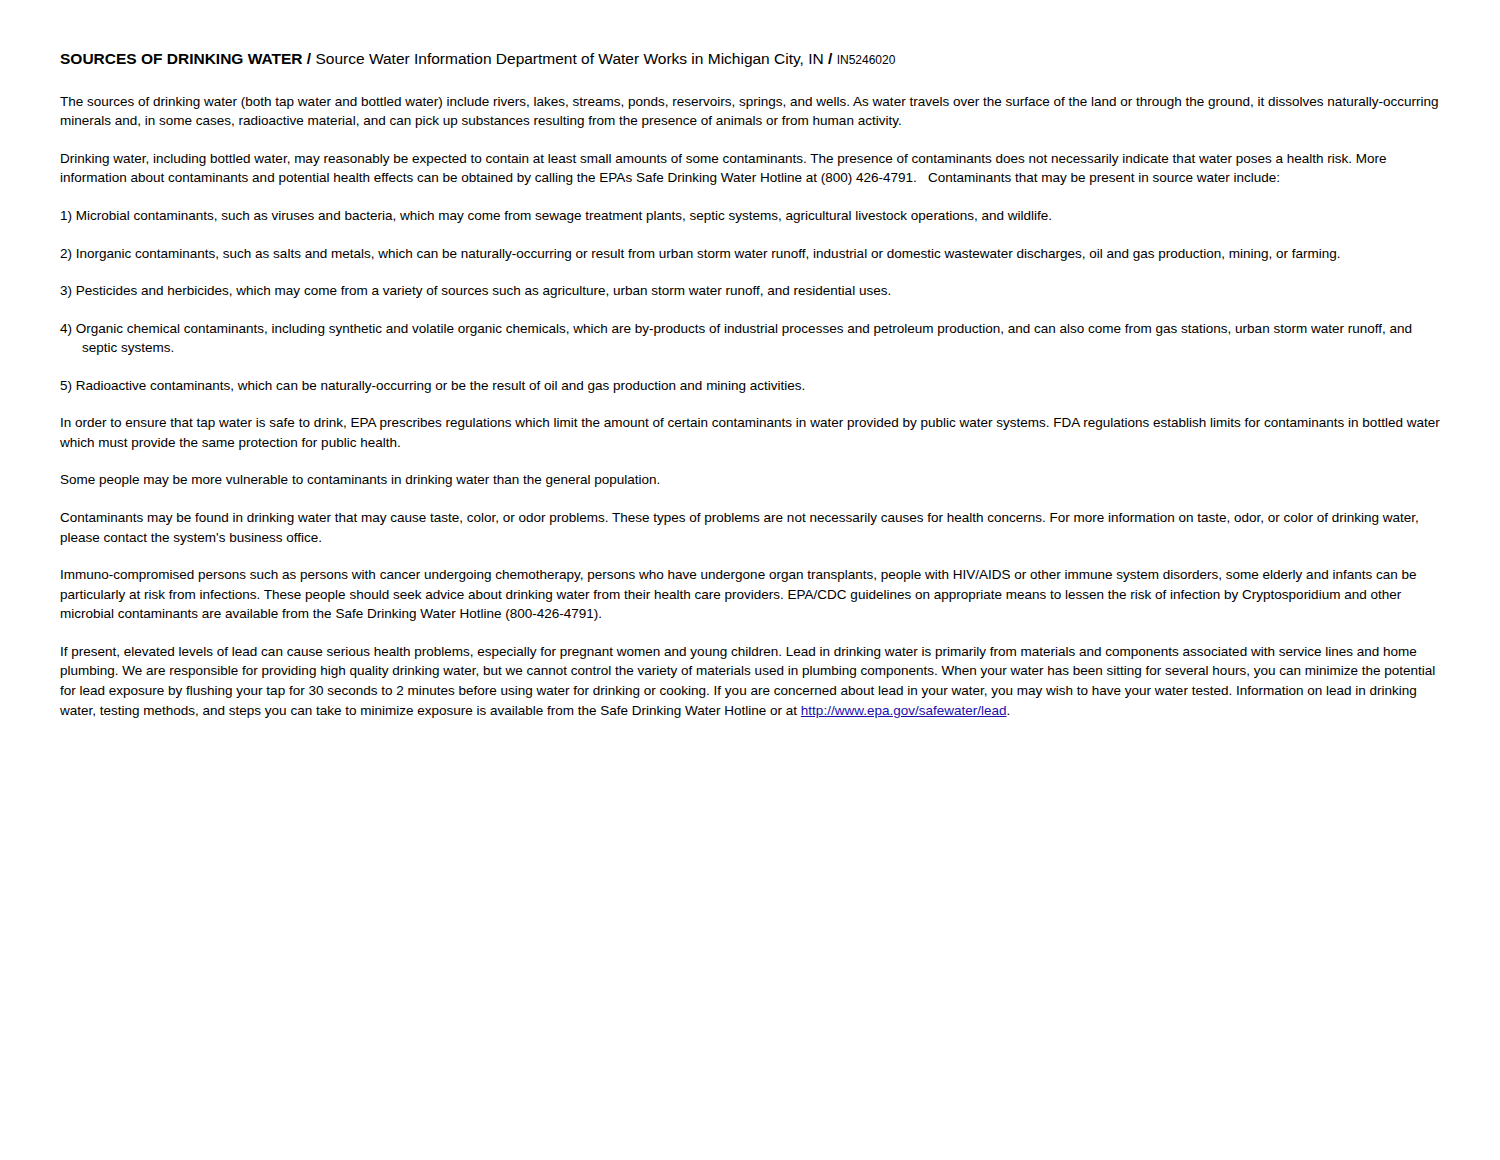SOURCES OF DRINKING WATER / Source Water Information Department of Water Works in Michigan City, IN / IN5246020
The sources of drinking water (both tap water and bottled water) include rivers, lakes, streams, ponds, reservoirs, springs, and wells. As water travels over the surface of the land or through the ground, it dissolves naturally-occurring minerals and, in some cases, radioactive material, and can pick up substances resulting from the presence of animals or from human activity.
Drinking water, including bottled water, may reasonably be expected to contain at least small amounts of some contaminants. The presence of contaminants does not necessarily indicate that water poses a health risk. More information about contaminants and potential health effects can be obtained by calling the EPAs Safe Drinking Water Hotline at (800) 426-4791. Contaminants that may be present in source water include:
1) Microbial contaminants, such as viruses and bacteria, which may come from sewage treatment plants, septic systems, agricultural livestock operations, and wildlife.
2) Inorganic contaminants, such as salts and metals, which can be naturally-occurring or result from urban storm water runoff, industrial or domestic wastewater discharges, oil and gas production, mining, or farming.
3) Pesticides and herbicides, which may come from a variety of sources such as agriculture, urban storm water runoff, and residential uses.
4) Organic chemical contaminants, including synthetic and volatile organic chemicals, which are by-products of industrial processes and petroleum production, and can also come from gas stations, urban storm water runoff, and septic systems.
5) Radioactive contaminants, which can be naturally-occurring or be the result of oil and gas production and mining activities.
In order to ensure that tap water is safe to drink, EPA prescribes regulations which limit the amount of certain contaminants in water provided by public water systems. FDA regulations establish limits for contaminants in bottled water which must provide the same protection for public health.
Some people may be more vulnerable to contaminants in drinking water than the general population.
Contaminants may be found in drinking water that may cause taste, color, or odor problems. These types of problems are not necessarily causes for health concerns. For more information on taste, odor, or color of drinking water, please contact the system's business office.
Immuno-compromised persons such as persons with cancer undergoing chemotherapy, persons who have undergone organ transplants, people with HIV/AIDS or other immune system disorders, some elderly and infants can be particularly at risk from infections. These people should seek advice about drinking water from their health care providers. EPA/CDC guidelines on appropriate means to lessen the risk of infection by Cryptosporidium and other microbial contaminants are available from the Safe Drinking Water Hotline (800-426-4791).
If present, elevated levels of lead can cause serious health problems, especially for pregnant women and young children. Lead in drinking water is primarily from materials and components associated with service lines and home plumbing. We are responsible for providing high quality drinking water, but we cannot control the variety of materials used in plumbing components. When your water has been sitting for several hours, you can minimize the potential for lead exposure by flushing your tap for 30 seconds to 2 minutes before using water for drinking or cooking. If you are concerned about lead in your water, you may wish to have your water tested. Information on lead in drinking water, testing methods, and steps you can take to minimize exposure is available from the Safe Drinking Water Hotline or at http://www.epa.gov/safewater/lead.